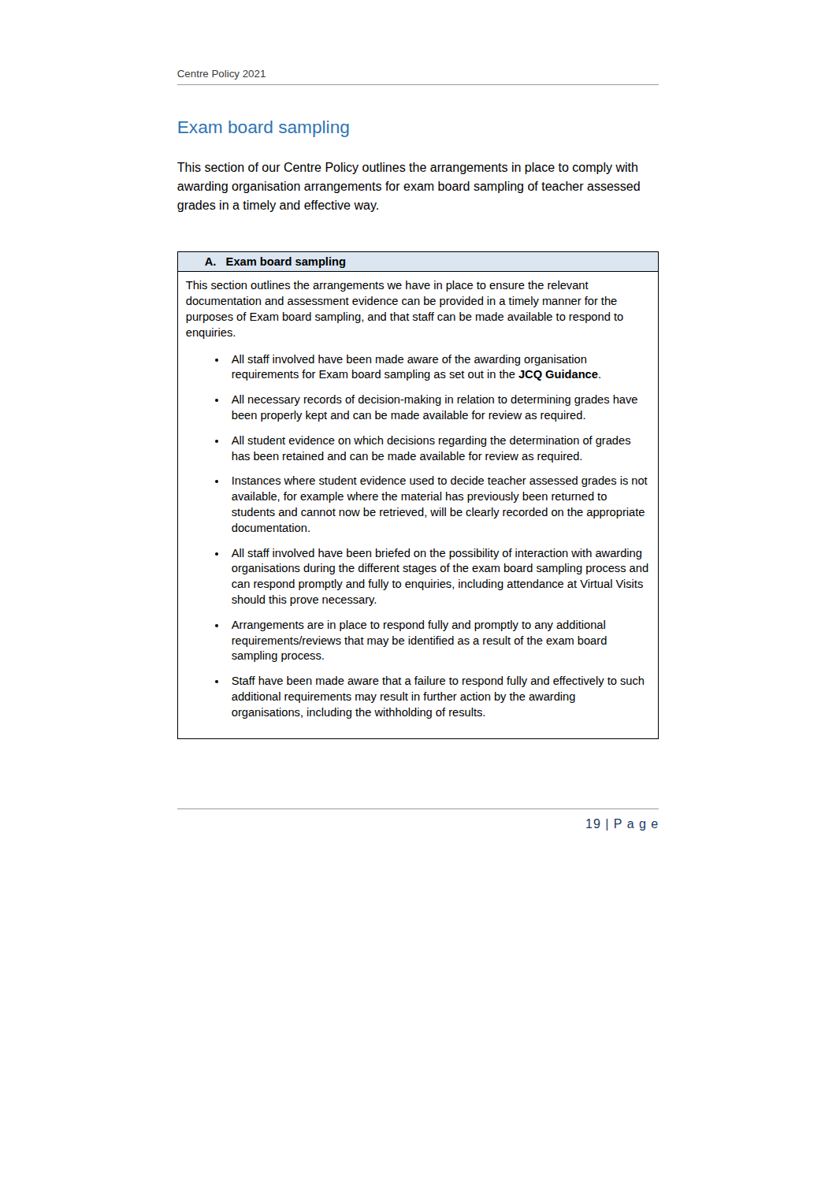Centre Policy 2021
Exam board sampling
This section of our Centre Policy outlines the arrangements in place to comply with awarding organisation arrangements for exam board sampling of teacher assessed grades in a timely and effective way.
| A. Exam board sampling |
| --- |
| This section outlines the arrangements we have in place to ensure the relevant documentation and assessment evidence can be provided in a timely manner for the purposes of Exam board sampling, and that staff can be made available to respond to enquiries. All staff involved have been made aware of the awarding organisation requirements for Exam board sampling as set out in the JCQ Guidance . All necessary records of decision-making in relation to determining grades have been properly kept and can be made available for review as required. All student evidence on which decisions regarding the determination of grades has been retained and can be made available for review as required. Instances where student evidence used to decide teacher assessed grades is not available, for example where the material has previously been returned to students and cannot now be retrieved, will be clearly recorded on the appropriate documentation. All staff involved have been briefed on the possibility of interaction with awarding organisations during the different stages of the exam board sampling process and can respond promptly and fully to enquiries, including attendance at Virtual Visits should this prove necessary. Arrangements are in place to respond fully and promptly to any additional requirements/reviews that may be identified as a result of the exam board sampling process. Staff have been made aware that a failure to respond fully and effectively to such additional requirements may result in further action by the awarding organisations, including the withholding of results. |
19 | P a g e